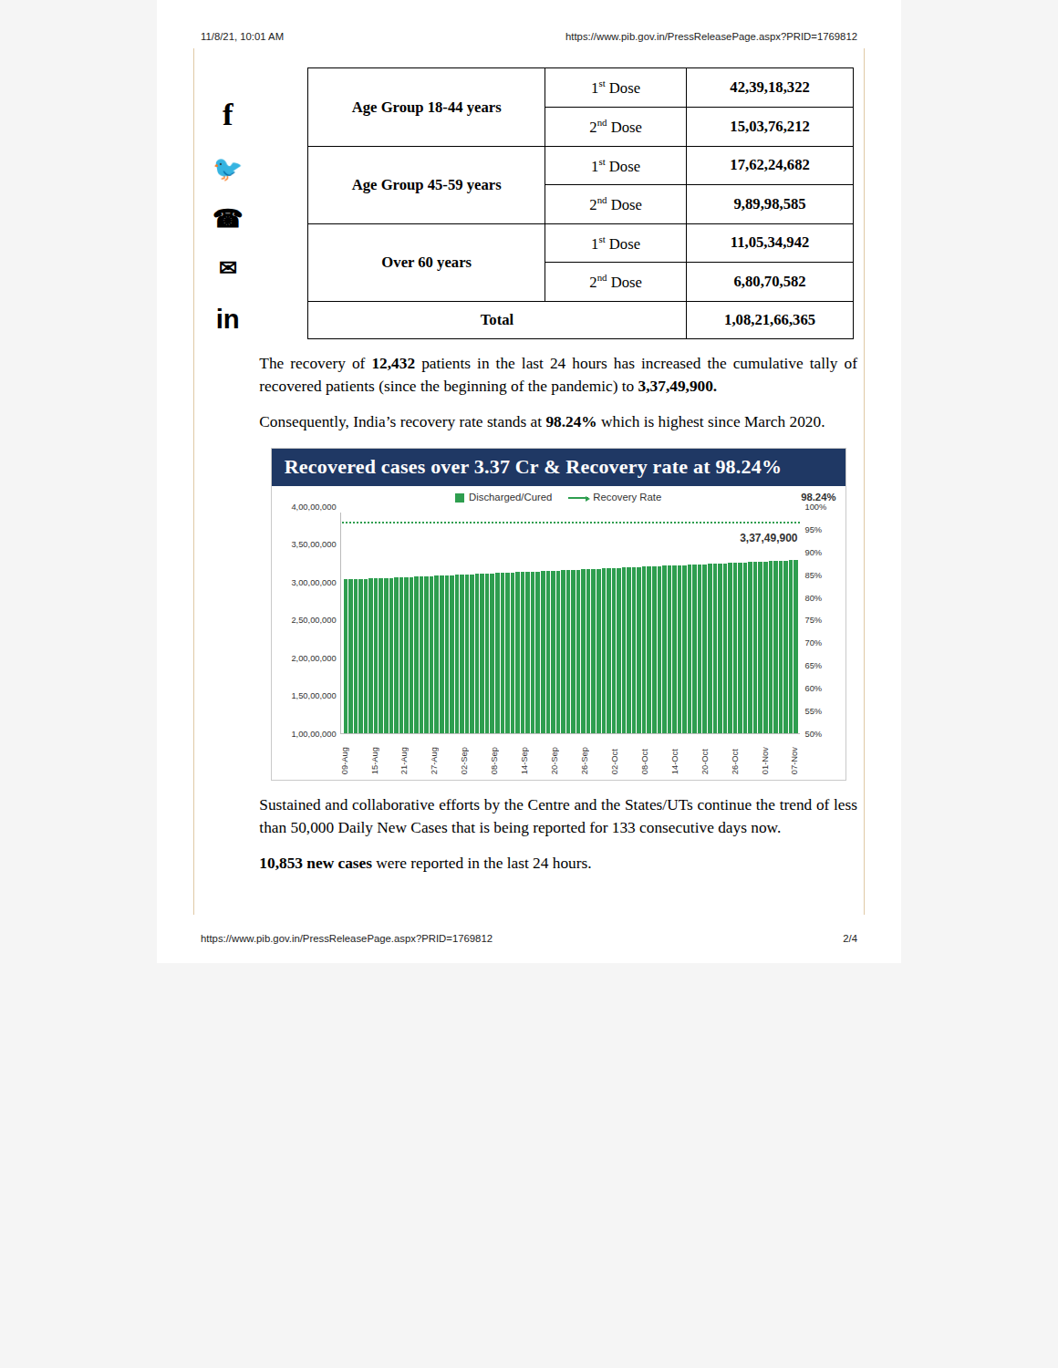11/8/21, 10:01 AM
https://www.pib.gov.in/PressReleasePage.aspx?PRID=1769812
f
🐦
☎
✉
in
| Age Group 18-44 years | 1 st Dose | 42,39,18,322 |
| 2 nd Dose | 15,03,76,212 |
| Age Group 45-59 years | 1 st Dose | 17,62,24,682 |
| 2 nd Dose | 9,89,98,585 |
| Over 60 years | 1 st Dose | 11,05,34,942 |
| 2 nd Dose | 6,80,70,582 |
| Total | 1,08,21,66,365 |
The recovery of 12,432 patients in the last 24 hours has increased the cumulative tally of recovered patients (since the beginning of the pandemic) to 3,37,49,900.
Consequently, India’s recovery rate stands at 98.24% which is highest since March 2020.
Recovered cases over 3.37 Cr & Recovery rate at 98.24%
Discharged/Cured Recovery Rate
98.24%
3,37,49,900
4,00,00,000 3,50,00,000 3,00,00,000 2,50,00,000 2,00,00,000 1,50,00,000 1,00,00,000
100% 95% 90% 85% 80% 75% 70% 65% 60% 55% 50%
09-Aug 15-Aug 21-Aug 27-Aug 02-Sep 08-Sep 14-Sep 20-Sep 26-Sep 02-Oct 08-Oct 14-Oct 20-Oct 26-Oct 01-Nov 07-Nov
Sustained and collaborative efforts by the Centre and the States/UTs continue the trend of less than 50,000 Daily New Cases that is being reported for 133 consecutive days now.
10,853 new cases were reported in the last 24 hours.
https://www.pib.gov.in/PressReleasePage.aspx?PRID=1769812
2/4